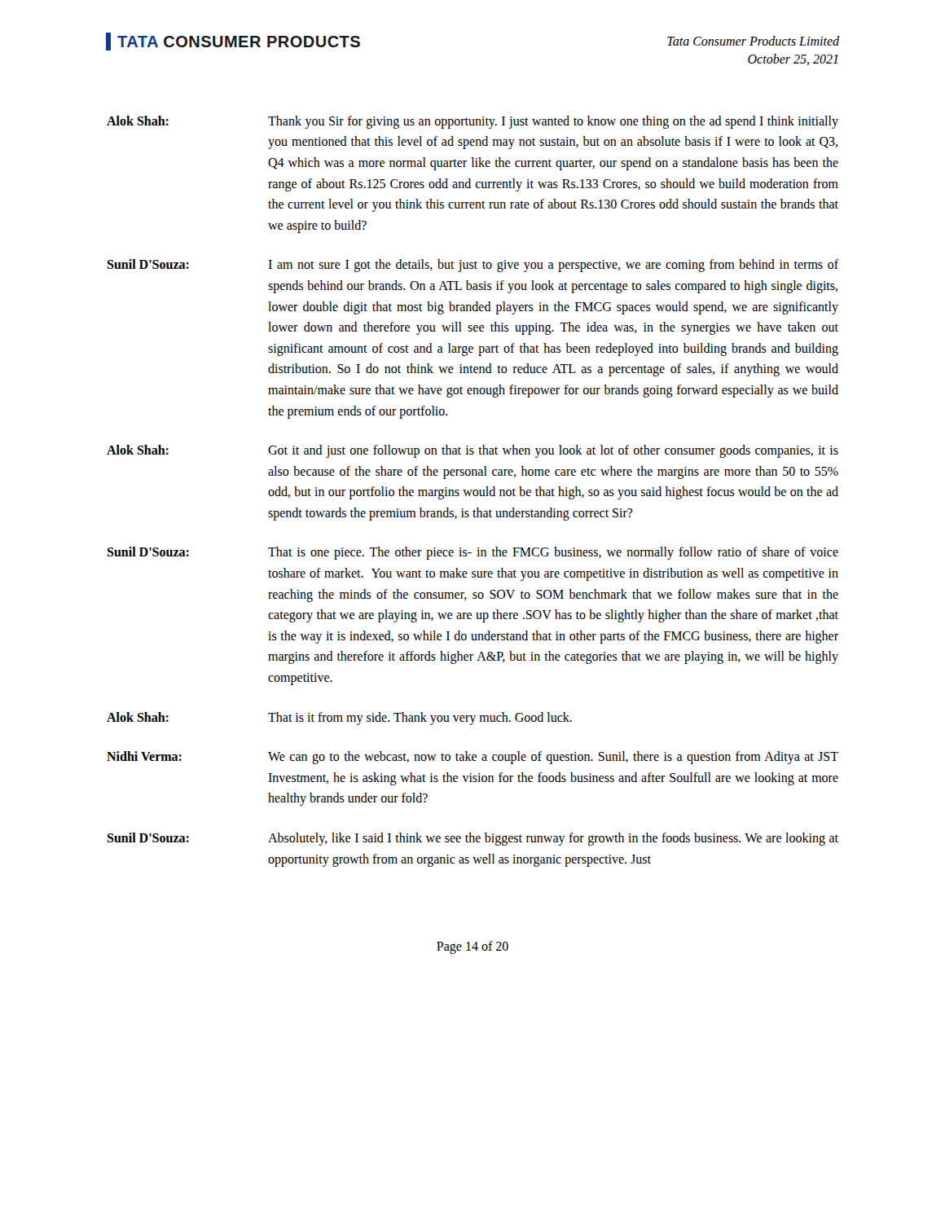TATA CONSUMER PRODUCTS
Tata Consumer Products Limited
October 25, 2021
| Alok Shah: | Thank you Sir for giving us an opportunity. I just wanted to know one thing on the ad spend I think initially you mentioned that this level of ad spend may not sustain, but on an absolute basis if I were to look at Q3, Q4 which was a more normal quarter like the current quarter, our spend on a standalone basis has been the range of about Rs.125 Crores odd and currently it was Rs.133 Crores, so should we build moderation from the current level or you think this current run rate of about Rs.130 Crores odd should sustain the brands that we aspire to build? |
| Sunil D'Souza: | I am not sure I got the details, but just to give you a perspective, we are coming from behind in terms of spends behind our brands. On a ATL basis if you look at percentage to sales compared to high single digits, lower double digit that most big branded players in the FMCG spaces would spend, we are significantly lower down and therefore you will see this upping. The idea was, in the synergies we have taken out significant amount of cost and a large part of that has been redeployed into building brands and building distribution. So I do not think we intend to reduce ATL as a percentage of sales, if anything we would maintain/make sure that we have got enough firepower for our brands going forward especially as we build the premium ends of our portfolio. |
| Alok Shah: | Got it and just one followup on that is that when you look at lot of other consumer goods companies, it is also because of the share of the personal care, home care etc where the margins are more than 50 to 55% odd, but in our portfolio the margins would not be that high, so as you said highest focus would be on the ad spendt towards the premium brands, is that understanding correct Sir? |
| Sunil D'Souza: | That is one piece. The other piece is- in the FMCG business, we normally follow ratio of share of voice toshare of market. You want to make sure that you are competitive in distribution as well as competitive in reaching the minds of the consumer, so SOV to SOM benchmark that we follow makes sure that in the category that we are playing in, we are up there .SOV has to be slightly higher than the share of market ,that is the way it is indexed, so while I do understand that in other parts of the FMCG business, there are higher margins and therefore it affords higher A&P, but in the categories that we are playing in, we will be highly competitive. |
| Alok Shah: | That is it from my side. Thank you very much. Good luck. |
| Nidhi Verma: | We can go to the webcast, now to take a couple of question. Sunil, there is a question from Aditya at JST Investment, he is asking what is the vision for the foods business and after Soulfull are we looking at more healthy brands under our fold? |
| Sunil D'Souza: | Absolutely, like I said I think we see the biggest runway for growth in the foods business. We are looking at opportunity growth from an organic as well as inorganic perspective. Just |
Page 14 of 20